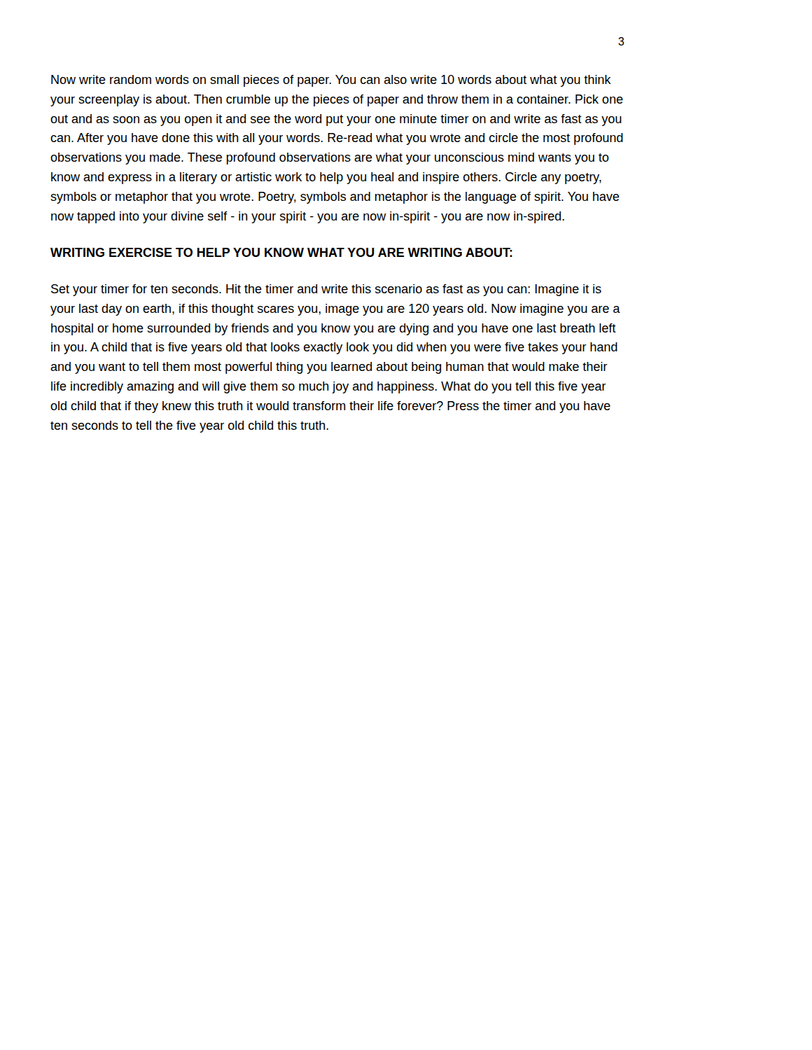3
Now write random words on small pieces of paper. You can also write 10 words about what you think your screenplay is about. Then crumble up the pieces of paper and throw them in a container. Pick one out and as soon as you open it and see the word put your one minute timer on and write as fast as you can. After you have done this with all your words. Re-read what you wrote and circle the most profound observations you made. These profound observations are what your unconscious mind wants you to know and express in a literary or artistic work to help you heal and inspire others. Circle any poetry, symbols or metaphor that you wrote. Poetry, symbols and metaphor is the language of spirit. You have now tapped into your divine self - in your spirit - you are now in-spirit - you are now in-spired.
WRITING EXERCISE TO HELP YOU KNOW WHAT YOU ARE WRITING ABOUT:
Set your timer for ten seconds. Hit the timer and write this scenario as fast as you can: Imagine it is your last day on earth, if this thought scares you, image you are 120 years old. Now imagine you are a hospital or home surrounded by friends and you know you are dying and you have one last breath left in you. A child that is five years old that looks exactly look you did when you were five takes your hand and you want to tell them most powerful thing you learned about being human that would make their life incredibly amazing and will give them so much joy and happiness. What do you tell this five year old child that if they knew this truth it would transform their life forever? Press the timer and you have ten seconds to tell the five year old child this truth.